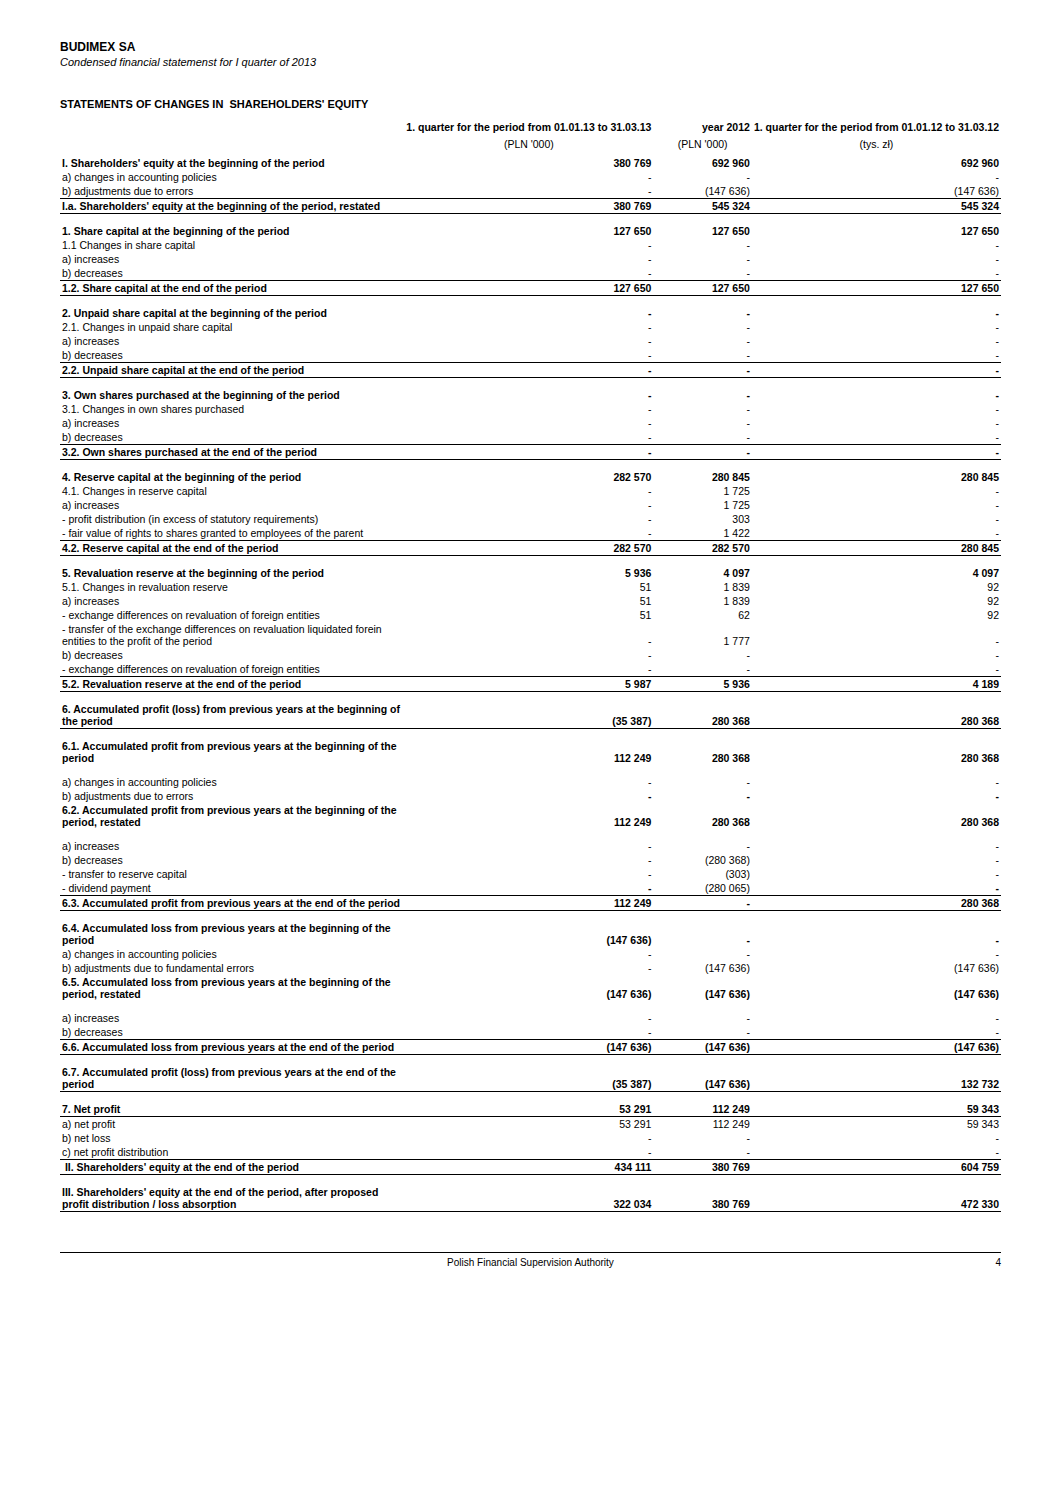BUDIMEX SA
Condensed financial statemenst for I quarter of 2013
STATEMENTS OF CHANGES IN SHAREHOLDERS' EQUITY
| | 1. quarter for the period from 01.01.13 to 31.03.13 | year 2012 | 1. quarter for the period from 01.01.12 to 31.03.12 |
| --- | --- | --- | --- |
| | (PLN '000) | (PLN '000) | (tys. zł) |
| I. Shareholders' equity at the beginning of the period | 380 769 | 692 960 | 692 960 |
| a) changes in accounting policies | - | - | - |
| b) adjustments due to errors | - | (147 636) | (147 636) |
| I.a. Shareholders' equity at the beginning of the period, restated | 380 769 | 545 324 | 545 324 |
| 1. Share capital at the beginning of the period | 127 650 | 127 650 | 127 650 |
| 1.1 Changes in share capital | - | - | - |
| a) increases | - | - | - |
| b) decreases | - | - | - |
| 1.2. Share capital at the end of the period | 127 650 | 127 650 | 127 650 |
| 2. Unpaid share capital at the beginning of the period | - | - | - |
| 2.1. Changes in unpaid share capital | - | - | - |
| a) increases | - | - | - |
| b) decreases | - | - | - |
| 2.2. Unpaid share capital at the end of the period | - | - | - |
| 3. Own shares purchased at the beginning of the period | - | - | - |
| 3.1. Changes in own shares purchased | - | - | - |
| a) increases | - | - | - |
| b) decreases | - | - | - |
| 3.2. Own shares purchased at the end of the period | - | - | - |
| 4. Reserve capital at the beginning of the period | 282 570 | 280 845 | 280 845 |
| 4.1. Changes in reserve capital | - | 1 725 | - |
| a) increases | - | 1 725 | - |
| - profit distribution (in excess of statutory requirements) | - | 303 | - |
| - fair value of rights to shares granted to employees of the parent | - | 1 422 | - |
| 4.2. Reserve capital at the end of the period | 282 570 | 282 570 | 280 845 |
| 5. Revaluation reserve at the beginning of the period | 5 936 | 4 097 | 4 097 |
| 5.1. Changes in revaluation reserve | 51 | 1 839 | 92 |
| a) increases | 51 | 1 839 | 92 |
| - exchange differences on revaluation of foreign entities | 51 | 62 | 92 |
| - transfer of the exchange differences on revaluation liquidated forein entities to the profit of the period | - | 1 777 | - |
| b) decreases | - | - | - |
| - exchange differences on revaluation of foreign entities | - | - | - |
| 5.2. Revaluation reserve at the end of the period | 5 987 | 5 936 | 4 189 |
| 6. Accumulated profit (loss) from previous years at the beginning of the period | (35 387) | 280 368 | 280 368 |
| 6.1. Accumulated profit from previous years at the beginning of the period | 112 249 | 280 368 | 280 368 |
| a) changes in accounting policies | - | - | - |
| b) adjustments due to errors | - | - | - |
| 6.2. Accumulated profit from previous years at the beginning of the period, restated | 112 249 | 280 368 | 280 368 |
| a) increases | - | - | - |
| b) decreases | - | (280 368) | - |
| - transfer to reserve capital | - | (303) | - |
| - dividend payment | - | (280 065) | - |
| 6.3. Accumulated profit from previous years at the end of the period | 112 249 | - | 280 368 |
| 6.4. Accumulated loss from previous years at the beginning of the period | (147 636) | - | - |
| a) changes in accounting policies | - | - | - |
| b) adjustments due to fundamental errors | - | (147 636) | (147 636) |
| 6.5. Accumulated loss from previous years at the beginning of the period, restated | (147 636) | (147 636) | (147 636) |
| a) increases | - | - | - |
| b) decreases | - | - | - |
| 6.6. Accumulated loss from previous years at the end of the period | (147 636) | (147 636) | (147 636) |
| 6.7. Accumulated profit (loss) from previous years at the end of the period | (35 387) | (147 636) | 132 732 |
| 7. Net profit | 53 291 | 112 249 | 59 343 |
| a) net profit | 53 291 | 112 249 | 59 343 |
| b) net loss | - | - | - |
| c) net profit distribution | - | - | - |
| II. Shareholders' equity at the end of the period | 434 111 | 380 769 | 604 759 |
| III. Shareholders' equity at the end of the period, after proposed profit distribution / loss absorption | 322 034 | 380 769 | 472 330 |
Polish Financial Supervision Authority
4